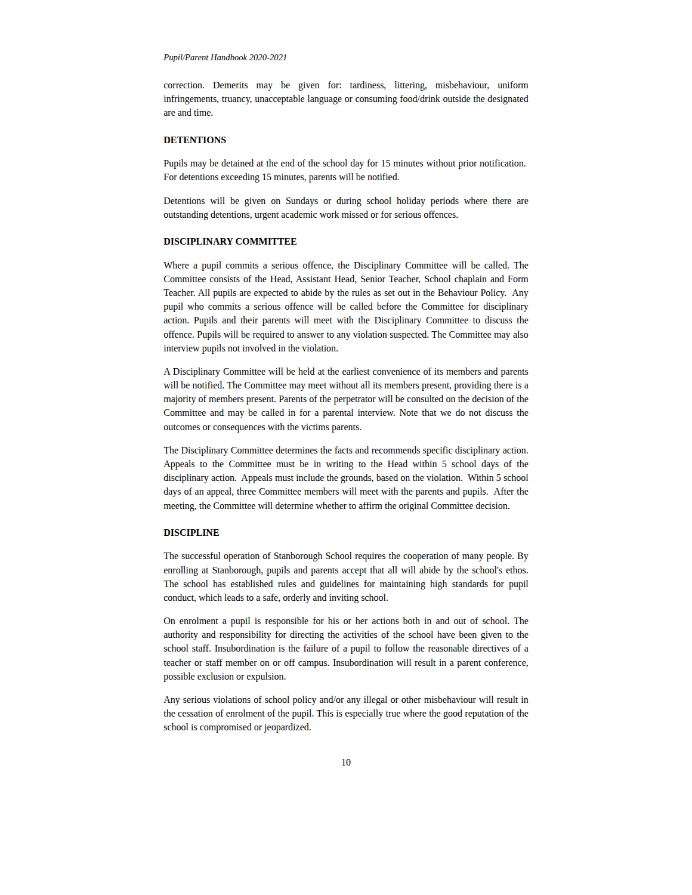Pupil/Parent Handbook 2020-2021
correction. Demerits may be given for: tardiness, littering, misbehaviour, uniform infringements, truancy, unacceptable language or consuming food/drink outside the designated are and time.
DETENTIONS
Pupils may be detained at the end of the school day for 15 minutes without prior notification. For detentions exceeding 15 minutes, parents will be notified.
Detentions will be given on Sundays or during school holiday periods where there are outstanding detentions, urgent academic work missed or for serious offences.
DISCIPLINARY COMMITTEE
Where a pupil commits a serious offence, the Disciplinary Committee will be called. The Committee consists of the Head, Assistant Head, Senior Teacher, School chaplain and Form Teacher. All pupils are expected to abide by the rules as set out in the Behaviour Policy. Any pupil who commits a serious offence will be called before the Committee for disciplinary action. Pupils and their parents will meet with the Disciplinary Committee to discuss the offence. Pupils will be required to answer to any violation suspected. The Committee may also interview pupils not involved in the violation.
A Disciplinary Committee will be held at the earliest convenience of its members and parents will be notified. The Committee may meet without all its members present, providing there is a majority of members present. Parents of the perpetrator will be consulted on the decision of the Committee and may be called in for a parental interview. Note that we do not discuss the outcomes or consequences with the victims parents.
The Disciplinary Committee determines the facts and recommends specific disciplinary action. Appeals to the Committee must be in writing to the Head within 5 school days of the disciplinary action. Appeals must include the grounds, based on the violation. Within 5 school days of an appeal, three Committee members will meet with the parents and pupils. After the meeting, the Committee will determine whether to affirm the original Committee decision.
DISCIPLINE
The successful operation of Stanborough School requires the cooperation of many people. By enrolling at Stanborough, pupils and parents accept that all will abide by the school's ethos. The school has established rules and guidelines for maintaining high standards for pupil conduct, which leads to a safe, orderly and inviting school.
On enrolment a pupil is responsible for his or her actions both in and out of school. The authority and responsibility for directing the activities of the school have been given to the school staff. Insubordination is the failure of a pupil to follow the reasonable directives of a teacher or staff member on or off campus. Insubordination will result in a parent conference, possible exclusion or expulsion.
Any serious violations of school policy and/or any illegal or other misbehaviour will result in the cessation of enrolment of the pupil. This is especially true where the good reputation of the school is compromised or jeopardized.
10